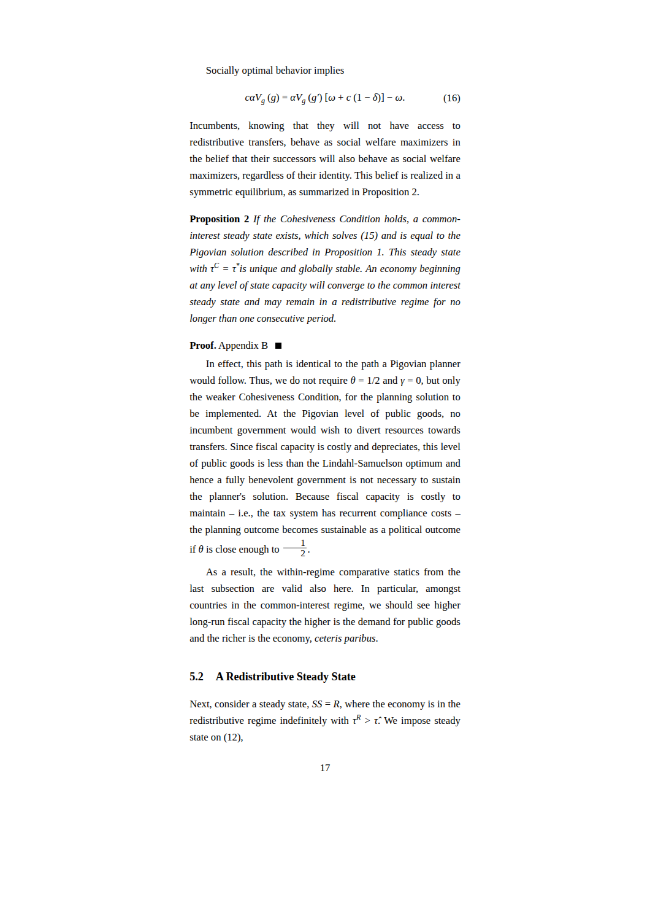Socially optimal behavior implies
cαVg (g) = αVg (g′) [ω + c (1 − δ)] − ω. (16)
Incumbents, knowing that they will not have access to redistributive transfers, behave as social welfare maximizers in the belief that their successors will also behave as social welfare maximizers, regardless of their identity. This belief is realized in a symmetric equilibrium, as summarized in Proposition 2.
Proposition 2 If the Cohesiveness Condition holds, a common-interest steady state exists, which solves (15) and is equal to the Pigovian solution described in Proposition 1. This steady state with τC = τ*is unique and globally stable. An economy beginning at any level of state capacity will converge to the common interest steady state and may remain in a redistributive regime for no longer than one consecutive period.
Proof. Appendix B
In effect, this path is identical to the path a Pigovian planner would follow. Thus, we do not require θ = 1/2 and γ = 0, but only the weaker Cohesiveness Condition, for the planning solution to be implemented. At the Pigovian level of public goods, no incumbent government would wish to divert resources towards transfers. Since fiscal capacity is costly and depreciates, this level of public goods is less than the Lindahl-Samuelson optimum and hence a fully benevolent government is not necessary to sustain the planner's solution. Because fiscal capacity is costly to maintain – i.e., the tax system has recurrent compliance costs – the planning outcome becomes sustainable as a political outcome if θ is close enough to 12.
As a result, the within-regime comparative statics from the last subsection are valid also here. In particular, amongst countries in the common-interest regime, we should see higher long-run fiscal capacity the higher is the demand for public goods and the richer is the economy, ceteris paribus.
5.2 A Redistributive Steady State
Next, consider a steady state, SS = R, where the economy is in the redistributive regime indefinitely with τR > τ̂. We impose steady state on (12),
17